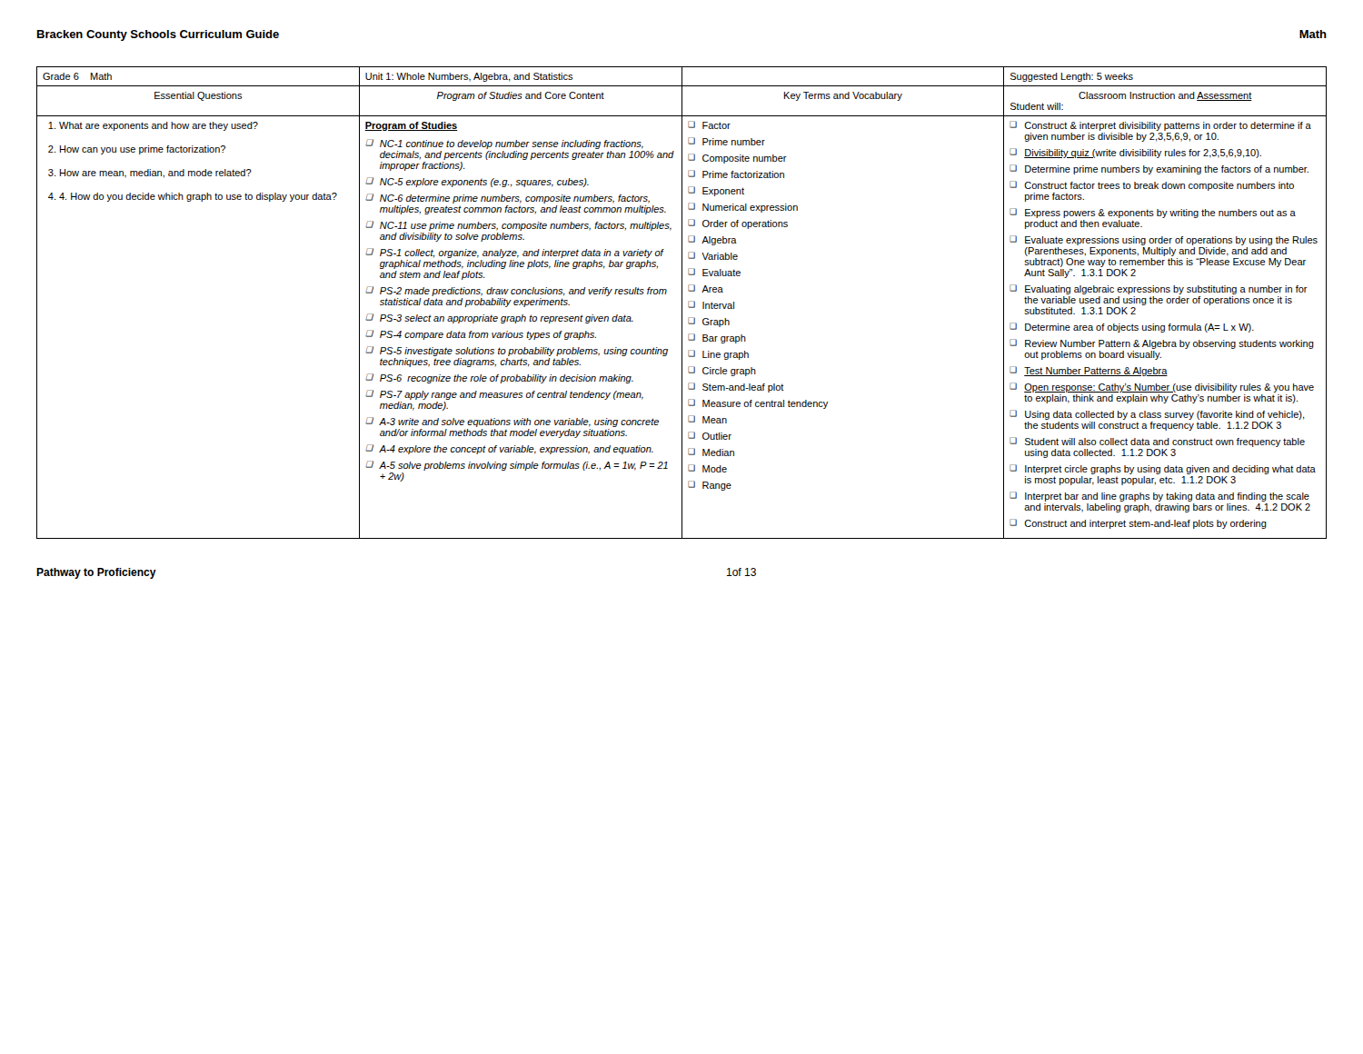Bracken County Schools Curriculum Guide Math
| Grade 6 Math | Unit 1: Whole Numbers, Algebra, and Statistics | | Suggested Length: 5 weeks |
| Essential Questions | Program of Studies and Core Content | Key Terms and Vocabulary | Classroom Instruction and Assessment Student will: |
| What are exponents and how are they used? How can you use prime factorization? How are mean, median, and mode related? 4. How do you decide which graph to use to display your data? | Program of Studies NC-1 continue to develop number sense including fractions, decimals, and percents (including percents greater than 100% and improper fractions). NC-5 explore exponents (e.g., squares, cubes). NC-6 determine prime numbers, composite numbers, factors, multiples, greatest common factors, and least common multiples. NC-11 use prime numbers, composite numbers, factors, multiples, and divisibility to solve problems. PS-1 collect, organize, analyze, and interpret data in a variety of graphical methods, including line plots, line graphs, bar graphs, and stem and leaf plots. PS-2 made predictions, draw conclusions, and verify results from statistical data and probability experiments. PS-3 select an appropriate graph to represent given data. PS-4 compare data from various types of graphs. PS-5 investigate solutions to probability problems, using counting techniques, tree diagrams, charts, and tables. PS-6 recognize the role of probability in decision making. PS-7 apply range and measures of central tendency (mean, median, mode). A-3 write and solve equations with one variable, using concrete and/or informal methods that model everyday situations. A-4 explore the concept of variable, expression, and equation. A-5 solve problems involving simple formulas (i.e., A = 1w, P = 21 + 2w) | Factor Prime number Composite number Prime factorization Exponent Numerical expression Order of operations Algebra Variable Evaluate Area Interval Graph Bar graph Line graph Circle graph Stem-and-leaf plot Measure of central tendency Mean Outlier Median Mode Range | Construct & interpret divisibility patterns in order to determine if a given number is divisible by 2,3,5,6,9, or 10. Divisibility quiz ( write divisibility rules for 2,3,5,6,9,10). Determine prime numbers by examining the factors of a number. Construct factor trees to break down composite numbers into prime factors. Express powers & exponents by writing the numbers out as a product and then evaluate. Evaluate expressions using order of operations by using the Rules (Parentheses, Exponents, Multiply and Divide, and add and subtract) One way to remember this is “Please Excuse My Dear Aunt Sally”. 1.3.1 DOK 2 Evaluating algebraic expressions by substituting a number in for the variable used and using the order of operations once it is substituted. 1.3.1 DOK 2 Determine area of objects using formula (A= L x W). Review Number Pattern & Algebra by observing students working out problems on board visually. Test Number Patterns & Algebra Open response: Cathy’s Number ( use divisibility rules & you have to explain, think and explain why Cathy’s number is what it is). Using data collected by a class survey (favorite kind of vehicle), the students will construct a frequency table. 1.1.2 DOK 3 Student will also collect data and construct own frequency table using data collected. 1.1.2 DOK 3 Interpret circle graphs by using data given and deciding what data is most popular, least popular, etc. 1.1.2 DOK 3 Interpret bar and line graphs by taking data and finding the scale and intervals, labeling graph, drawing bars or lines. 4.1.2 DOK 2 Construct and interpret stem-and-leaf plots by ordering |
Pathway to Proficiency 1of 13